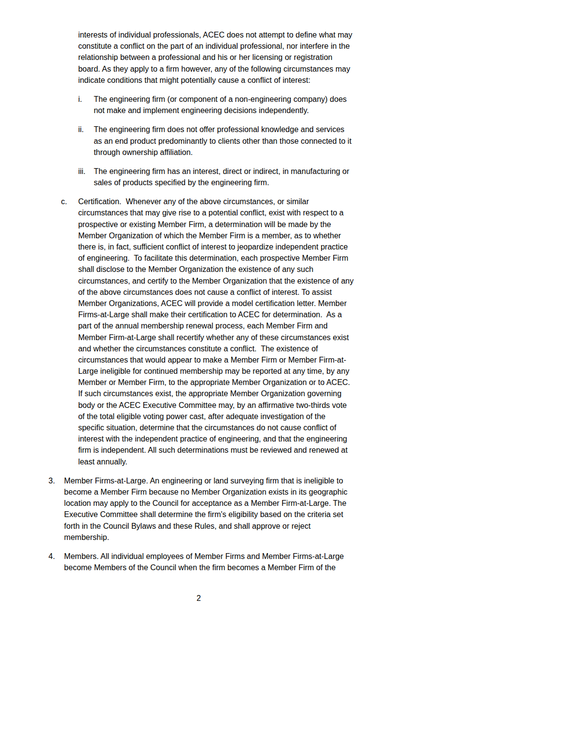interests of individual professionals, ACEC does not attempt to define what may constitute a conflict on the part of an individual professional, nor interfere in the relationship between a professional and his or her licensing or registration board. As they apply to a firm however, any of the following circumstances may indicate conditions that might potentially cause a conflict of interest:
i.
The engineering firm (or component of a non-engineering company) does not make and implement engineering decisions independently.
ii.
The engineering firm does not offer professional knowledge and services as an end product predominantly to clients other than those connected to it through ownership affiliation.
iii.
The engineering firm has an interest, direct or indirect, in manufacturing or sales of products specified by the engineering firm.
c.
Certification. Whenever any of the above circumstances, or similar circumstances that may give rise to a potential conflict, exist with respect to a prospective or existing Member Firm, a determination will be made by the Member Organization of which the Member Firm is a member, as to whether there is, in fact, sufficient conflict of interest to jeopardize independent practice of engineering. To facilitate this determination, each prospective Member Firm shall disclose to the Member Organization the existence of any such circumstances, and certify to the Member Organization that the existence of any of the above circumstances does not cause a conflict of interest. To assist Member Organizations, ACEC will provide a model certification letter. Member Firms-at-Large shall make their certification to ACEC for determination. As a part of the annual membership renewal process, each Member Firm and Member Firm-at-Large shall recertify whether any of these circumstances exist and whether the circumstances constitute a conflict. The existence of circumstances that would appear to make a Member Firm or Member Firm-at-Large ineligible for continued membership may be reported at any time, by any Member or Member Firm, to the appropriate Member Organization or to ACEC. If such circumstances exist, the appropriate Member Organization governing body or the ACEC Executive Committee may, by an affirmative two-thirds vote of the total eligible voting power cast, after adequate investigation of the specific situation, determine that the circumstances do not cause conflict of interest with the independent practice of engineering, and that the engineering firm is independent. All such determinations must be reviewed and renewed at least annually.
3.
Member Firms-at-Large. An engineering or land surveying firm that is ineligible to become a Member Firm because no Member Organization exists in its geographic location may apply to the Council for acceptance as a Member Firm-at-Large. The Executive Committee shall determine the firm's eligibility based on the criteria set forth in the Council Bylaws and these Rules, and shall approve or reject membership.
4.
Members. All individual employees of Member Firms and Member Firms-at-Large become Members of the Council when the firm becomes a Member Firm of the
2